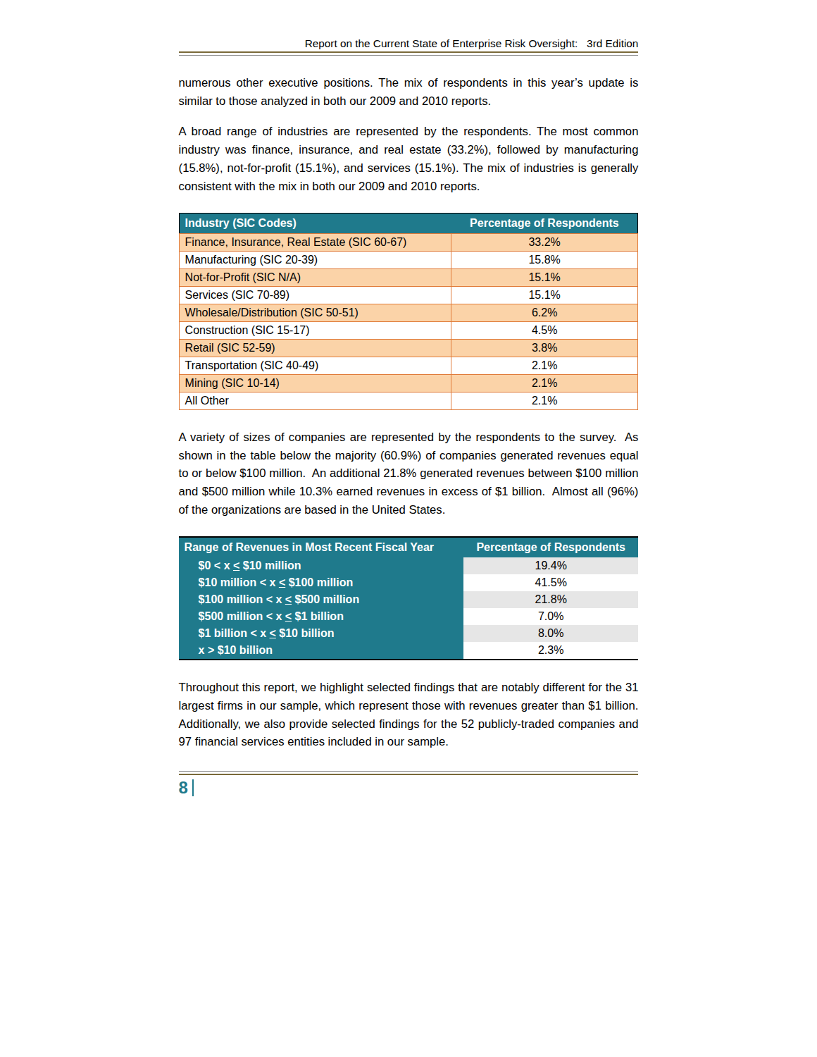Report on the Current State of Enterprise Risk Oversight: 3rd Edition
numerous other executive positions. The mix of respondents in this year’s update is similar to those analyzed in both our 2009 and 2010 reports.
A broad range of industries are represented by the respondents. The most common industry was finance, insurance, and real estate (33.2%), followed by manufacturing (15.8%), not-for-profit (15.1%), and services (15.1%). The mix of industries is generally consistent with the mix in both our 2009 and 2010 reports.
| Industry (SIC Codes) | Percentage of Respondents |
| --- | --- |
| Finance, Insurance, Real Estate (SIC 60-67) | 33.2% |
| Manufacturing (SIC 20-39) | 15.8% |
| Not-for-Profit (SIC N/A) | 15.1% |
| Services (SIC 70-89) | 15.1% |
| Wholesale/Distribution (SIC 50-51) | 6.2% |
| Construction (SIC 15-17) | 4.5% |
| Retail (SIC 52-59) | 3.8% |
| Transportation (SIC 40-49) | 2.1% |
| Mining (SIC 10-14) | 2.1% |
| All Other | 2.1% |
A variety of sizes of companies are represented by the respondents to the survey. As shown in the table below the majority (60.9%) of companies generated revenues equal to or below $100 million. An additional 21.8% generated revenues between $100 million and $500 million while 10.3% earned revenues in excess of $1 billion. Almost all (96%) of the organizations are based in the United States.
| Range of Revenues in Most Recent Fiscal Year | Percentage of Respondents |
| --- | --- |
| $0 < x < $10 million | 19.4% |
| $10 million < x < $100 million | 41.5% |
| $100 million < x < $500 million | 21.8% |
| $500 million < x < $1 billion | 7.0% |
| $1 billion < x < $10 billion | 8.0% |
| x > $10 billion | 2.3% |
Throughout this report, we highlight selected findings that are notably different for the 31 largest firms in our sample, which represent those with revenues greater than $1 billion. Additionally, we also provide selected findings for the 52 publicly-traded companies and 97 financial services entities included in our sample.
8